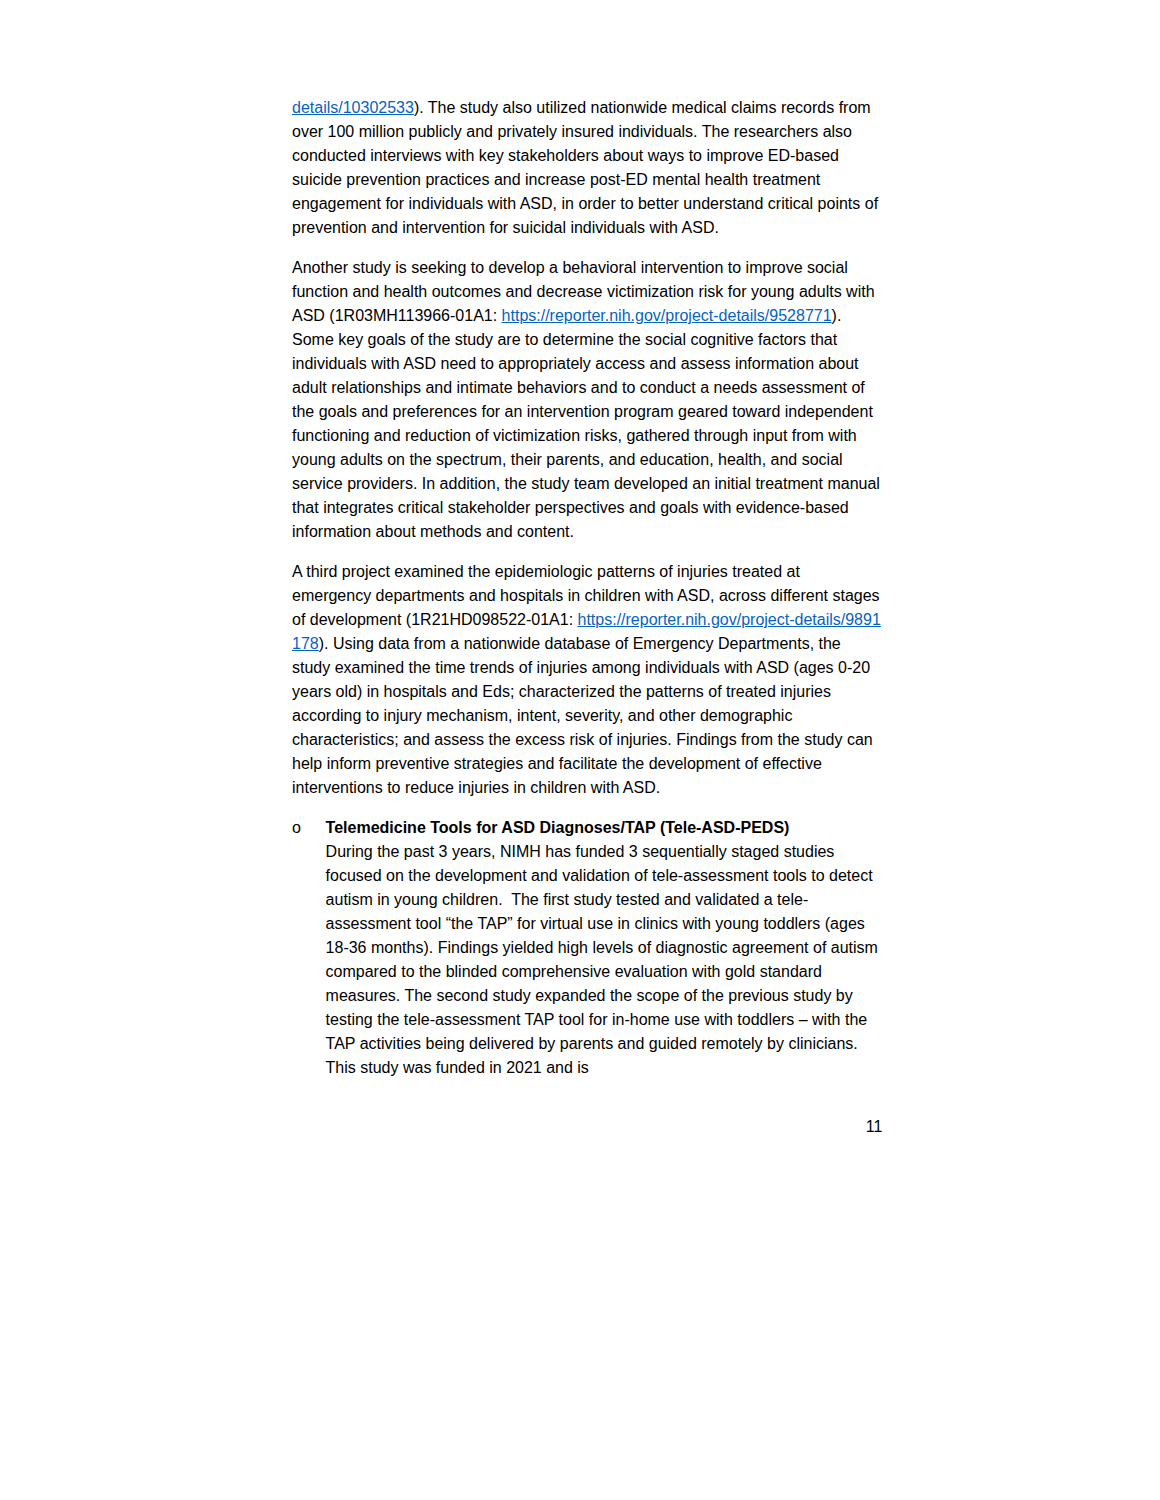details/10302533). The study also utilized nationwide medical claims records from over 100 million publicly and privately insured individuals. The researchers also conducted interviews with key stakeholders about ways to improve ED-based suicide prevention practices and increase post-ED mental health treatment engagement for individuals with ASD, in order to better understand critical points of prevention and intervention for suicidal individuals with ASD.
Another study is seeking to develop a behavioral intervention to improve social function and health outcomes and decrease victimization risk for young adults with ASD (1R03MH113966-01A1: https://reporter.nih.gov/project-details/9528771). Some key goals of the study are to determine the social cognitive factors that individuals with ASD need to appropriately access and assess information about adult relationships and intimate behaviors and to conduct a needs assessment of the goals and preferences for an intervention program geared toward independent functioning and reduction of victimization risks, gathered through input from with young adults on the spectrum, their parents, and education, health, and social service providers. In addition, the study team developed an initial treatment manual that integrates critical stakeholder perspectives and goals with evidence-based information about methods and content.
A third project examined the epidemiologic patterns of injuries treated at emergency departments and hospitals in children with ASD, across different stages of development (1R21HD098522-01A1: https://reporter.nih.gov/project-details/9891178). Using data from a nationwide database of Emergency Departments, the study examined the time trends of injuries among individuals with ASD (ages 0-20 years old) in hospitals and Eds; characterized the patterns of treated injuries according to injury mechanism, intent, severity, and other demographic characteristics; and assess the excess risk of injuries. Findings from the study can help inform preventive strategies and facilitate the development of effective interventions to reduce injuries in children with ASD.
o
Telemedicine Tools for ASD Diagnoses/TAP (Tele-ASD-PEDS)
During the past 3 years, NIMH has funded 3 sequentially staged studies focused on the development and validation of tele-assessment tools to detect autism in young children. The first study tested and validated a tele-assessment tool “the TAP” for virtual use in clinics with young toddlers (ages 18-36 months). Findings yielded high levels of diagnostic agreement of autism compared to the blinded comprehensive evaluation with gold standard measures. The second study expanded the scope of the previous study by testing the tele-assessment TAP tool for in-home use with toddlers – with the TAP activities being delivered by parents and guided remotely by clinicians. This study was funded in 2021 and is
11